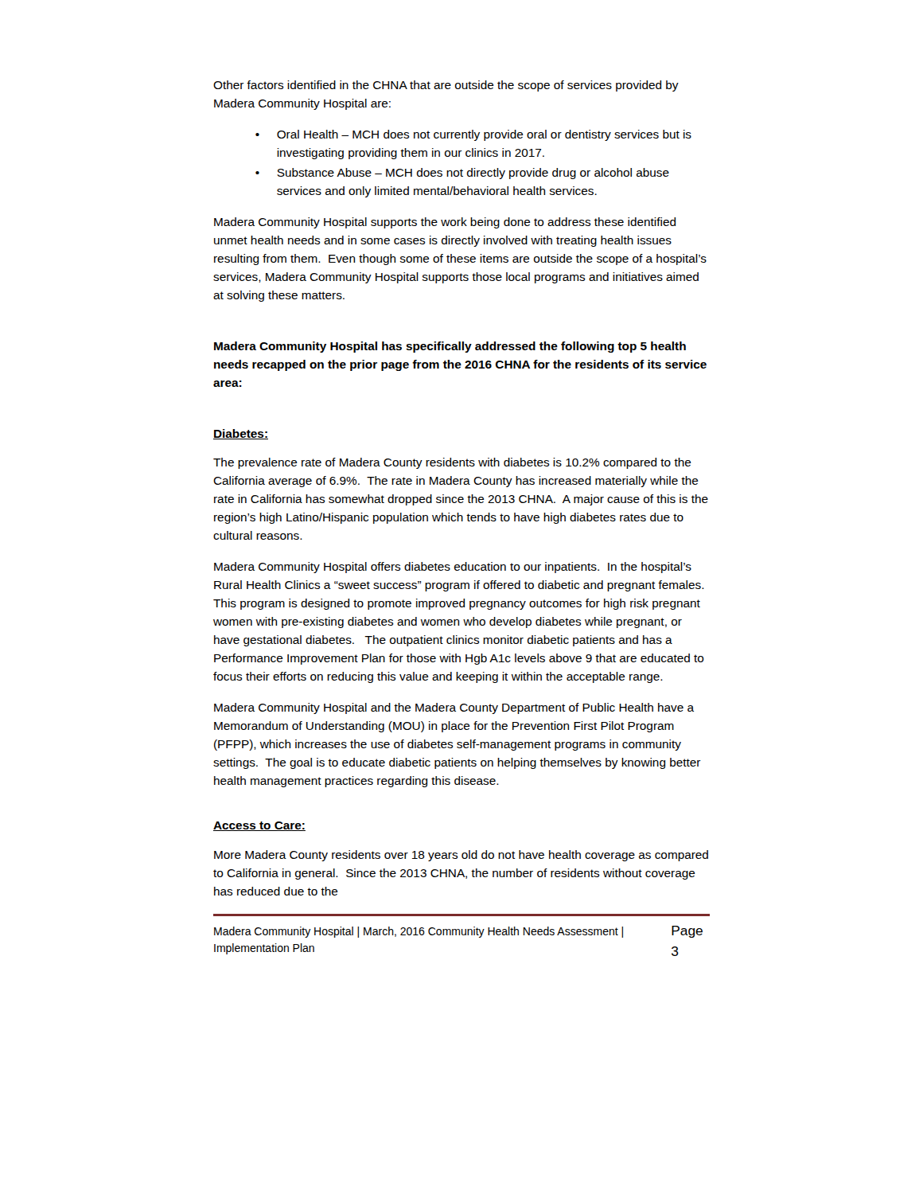Other factors identified in the CHNA that are outside the scope of services provided by Madera Community Hospital are:
Oral Health – MCH does not currently provide oral or dentistry services but is investigating providing them in our clinics in 2017.
Substance Abuse – MCH does not directly provide drug or alcohol abuse services and only limited mental/behavioral health services.
Madera Community Hospital supports the work being done to address these identified unmet health needs and in some cases is directly involved with treating health issues resulting from them. Even though some of these items are outside the scope of a hospital’s services, Madera Community Hospital supports those local programs and initiatives aimed at solving these matters.
Madera Community Hospital has specifically addressed the following top 5 health needs recapped on the prior page from the 2016 CHNA for the residents of its service area:
Diabetes:
The prevalence rate of Madera County residents with diabetes is 10.2% compared to the California average of 6.9%. The rate in Madera County has increased materially while the rate in California has somewhat dropped since the 2013 CHNA. A major cause of this is the region’s high Latino/Hispanic population which tends to have high diabetes rates due to cultural reasons.
Madera Community Hospital offers diabetes education to our inpatients. In the hospital’s Rural Health Clinics a “sweet success” program if offered to diabetic and pregnant females. This program is designed to promote improved pregnancy outcomes for high risk pregnant women with pre-existing diabetes and women who develop diabetes while pregnant, or have gestational diabetes. The outpatient clinics monitor diabetic patients and has a Performance Improvement Plan for those with Hgb A1c levels above 9 that are educated to focus their efforts on reducing this value and keeping it within the acceptable range.
Madera Community Hospital and the Madera County Department of Public Health have a Memorandum of Understanding (MOU) in place for the Prevention First Pilot Program (PFPP), which increases the use of diabetes self-management programs in community settings. The goal is to educate diabetic patients on helping themselves by knowing better health management practices regarding this disease.
Access to Care:
More Madera County residents over 18 years old do not have health coverage as compared to California in general. Since the 2013 CHNA, the number of residents without coverage has reduced due to the
Madera Community Hospital | March, 2016 Community Health Needs Assessment | Implementation Plan Page 3